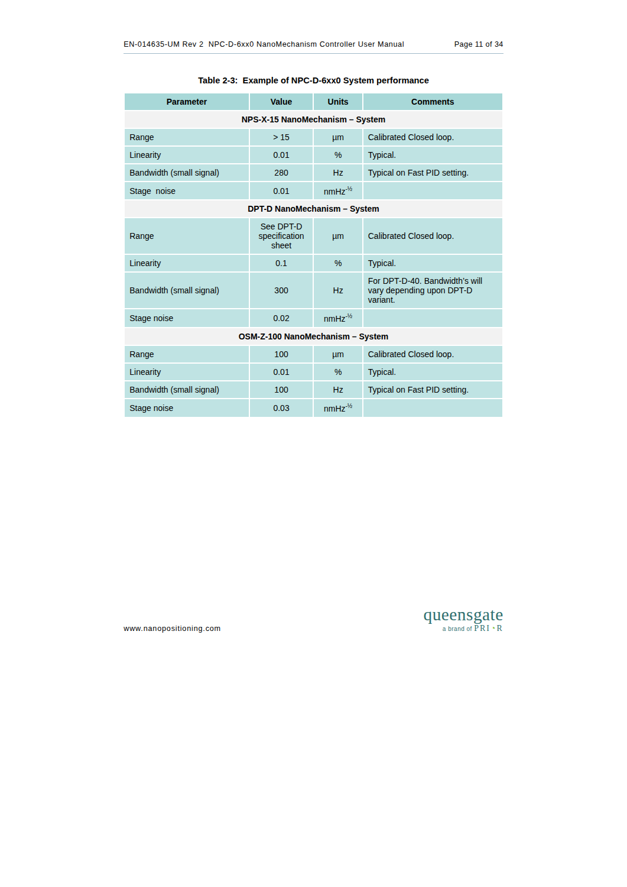EN-014635-UM Rev 2 NPC-D-6xx0 NanoMechanism Controller User Manual
Page 11 of 34
Table 2-3: Example of NPC-D-6xx0 System performance
| Parameter | Value | Units | Comments |
| --- | --- | --- | --- |
| NPS-X-15 NanoMechanism – System |
| Range | > 15 | µm | Calibrated Closed loop. |
| Linearity | 0.01 | % | Typical. |
| Bandwidth (small signal) | 280 | Hz | Typical on Fast PID setting. |
| Stage noise | 0.01 | nmHz -½ | |
| DPT-D NanoMechanism – System |
| Range | See DPT-D specification sheet | µm | Calibrated Closed loop. |
| Linearity | 0.1 | % | Typical. |
| Bandwidth (small signal) | 300 | Hz | For DPT-D-40. Bandwidth’s will vary depending upon DPT-D variant. |
| Stage noise | 0.02 | nmHz -½ | |
| OSM-Z-100 NanoMechanism – System |
| Range | 100 | µm | Calibrated Closed loop. |
| Linearity | 0.01 | % | Typical. |
| Bandwidth (small signal) | 100 | Hz | Typical on Fast PID setting. |
| Stage noise | 0.03 | nmHz -½ | |
www.nanopositioning.com
queensgate
a brand of PRI◔R